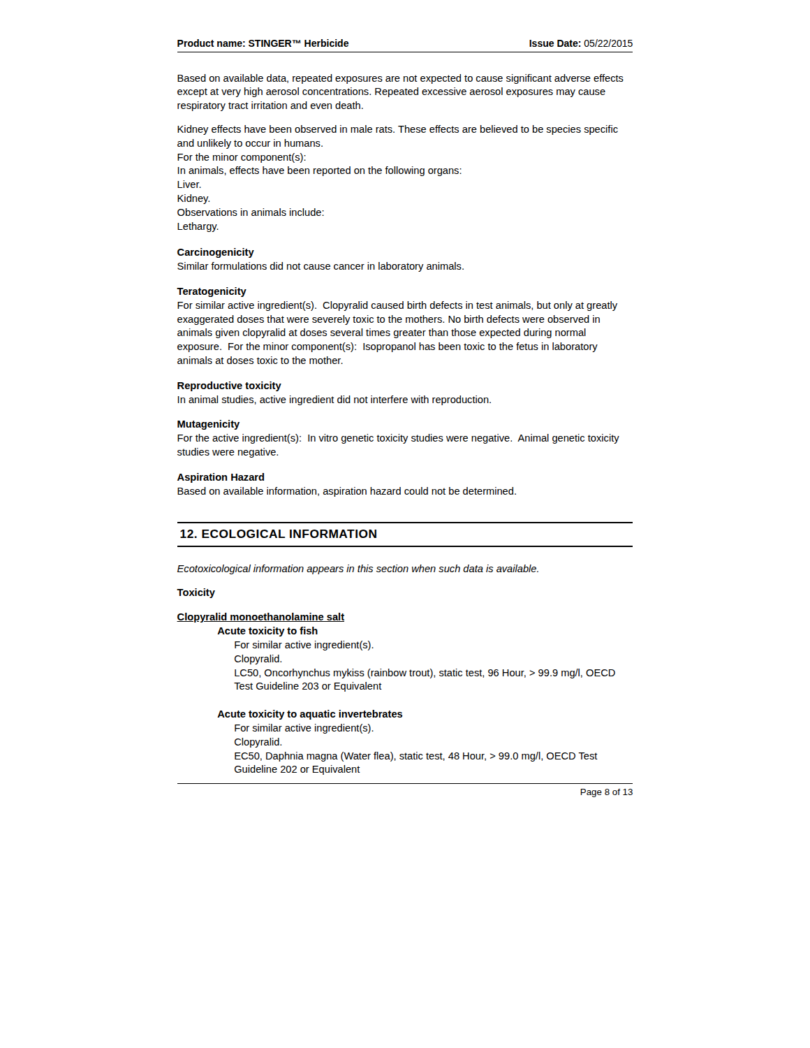Product name: STINGER™ Herbicide
Issue Date: 05/22/2015
Based on available data, repeated exposures are not expected to cause significant adverse effects except at very high aerosol concentrations. Repeated excessive aerosol exposures may cause respiratory tract irritation and even death.
Kidney effects have been observed in male rats. These effects are believed to be species specific and unlikely to occur in humans.
For the minor component(s):
In animals, effects have been reported on the following organs:
Liver.
Kidney.
Observations in animals include:
Lethargy.
Carcinogenicity
Similar formulations did not cause cancer in laboratory animals.
Teratogenicity
For similar active ingredient(s). Clopyralid caused birth defects in test animals, but only at greatly exaggerated doses that were severely toxic to the mothers. No birth defects were observed in animals given clopyralid at doses several times greater than those expected during normal exposure. For the minor component(s): Isopropanol has been toxic to the fetus in laboratory animals at doses toxic to the mother.
Reproductive toxicity
In animal studies, active ingredient did not interfere with reproduction.
Mutagenicity
For the active ingredient(s): In vitro genetic toxicity studies were negative. Animal genetic toxicity studies were negative.
Aspiration Hazard
Based on available information, aspiration hazard could not be determined.
12. ECOLOGICAL INFORMATION
Ecotoxicological information appears in this section when such data is available.
Toxicity
Clopyralid monoethanolamine salt
Acute toxicity to fish
For similar active ingredient(s).
Clopyralid.
LC50, Oncorhynchus mykiss (rainbow trout), static test, 96 Hour, > 99.9 mg/l, OECD Test Guideline 203 or Equivalent
Acute toxicity to aquatic invertebrates
For similar active ingredient(s).
Clopyralid.
EC50, Daphnia magna (Water flea), static test, 48 Hour, > 99.0 mg/l, OECD Test Guideline 202 or Equivalent
Page 8 of 13